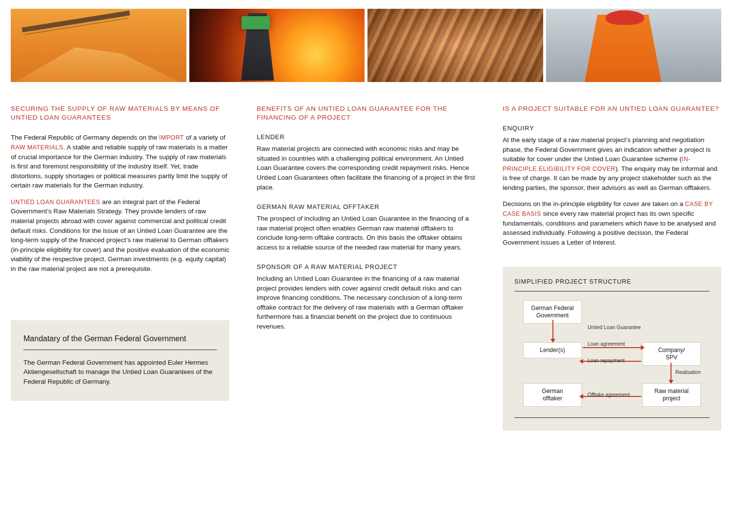Securing the supply of raw materials by means of untied loan guarantees
The Federal Republic of Germany depends on the import of a variety of raw materials. A stable and reliable supply of raw materials is a matter of crucial importance for the German industry. The supply of raw materials is first and foremost responsibility of the industry itself. Yet, trade distortions, supply shortages or political measures partly limit the supply of certain raw materials for the German industry.
Untied loan guarantees are an integral part of the Federal Government’s Raw Materials Strategy. They provide lenders of raw material projects abroad with cover against commercial and political credit default risks. Conditions for the issue of an Untied Loan Guarantee are the long-term supply of the financed project’s raw material to German offtakers (in-principle eligibility for cover) and the positive evaluation of the economic viability of the respective project. German investments (e.g. equity capital) in the raw material project are not a prerequisite.
Mandatary of the German Federal Government
The German Federal Government has appointed Euler Hermes Aktiengesellschaft to manage the Untied Loan Guarantees of the Federal Republic of Germany.
Benefits of an untied loan guarantee for the financing of a project
Lender
Raw material projects are connected with economic risks and may be situated in countries with a challenging political environment. An Untied Loan Guarantee covers the corresponding credit repayment risks. Hence Untied Loan Guarantees often facilitate the financing of a project in the first place.
German raw material offtaker
The prospect of including an Untied Loan Guarantee in the financing of a raw material project often enables German raw material offtakers to conclude long-term offtake contracts. On this basis the offtaker obtains access to a reliable source of the needed raw material for many years.
Sponsor of a raw material project
Including an Untied Loan Guarantee in the financing of a raw material project provides lenders with cover against credit default risks and can improve financing conditions. The necessary conclusion of a long-term offtake contract for the delivery of raw materials with a German offtaker furthermore has a financial benefit on the project due to continuous revenues.
Is a project suitable for an untied loan guarantee?
Enquiry
At the early stage of a raw material project’s planning and negotiation phase, the Federal Government gives an indication whether a project is suitable for cover under the Untied Loan Guarantee scheme (in-principle eligibility for cover). The enquiry may be informal and is free of charge. It can be made by any project stakeholder such as the lending parties, the sponsor, their advisors as well as German offtakers.
Decisions on the in-principle eligibility for cover are taken on a case by case basis since every raw material project has its own specific fundamentals, conditions and parameters which have to be analysed and assessed individually. Following a positive decision, the Federal Government issues a Letter of Interest.
Simplified project structure
German Federal
Government
Lender(s)
German
offtaker
Company/
SPV
Raw material
project
Untied Loan Guarantee Loan agreement Loan repayment Offtake agreement Realisation